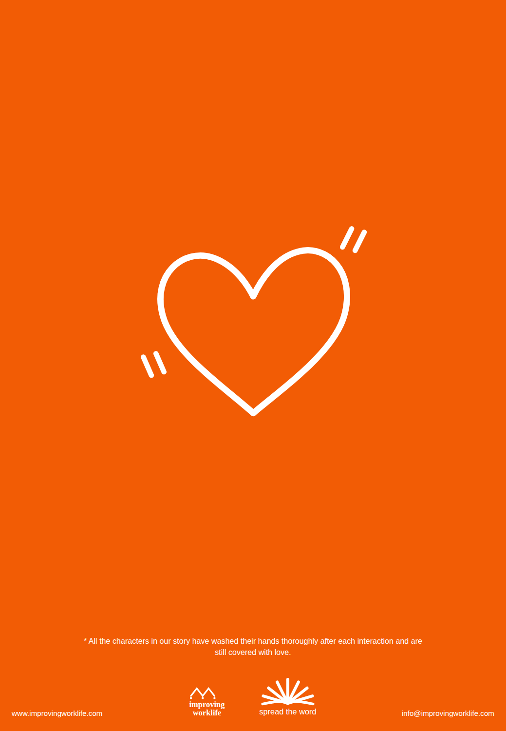* All the characters in our story have washed their hands thoroughly after each interaction and are still covered with love.
www.improvingworklife.com
improving worklife
spread the word
info@improvingworklife.com